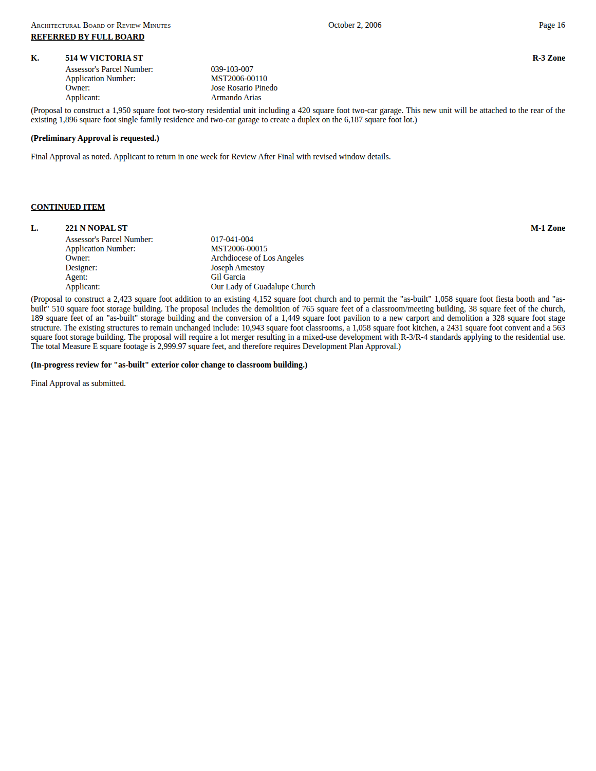Architectural Board of Review Minutes
October 2, 2006
Page 16
REFERRED BY FULL BOARD
K. 514 W VICTORIA ST R-3 Zone
| Assessor's Parcel Number: | 039-103-007 |
| Application Number: | MST2006-00110 |
| Owner: | Jose Rosario Pinedo |
| Applicant: | Armando Arias |
(Proposal to construct a 1,950 square foot two-story residential unit including a 420 square foot two-car garage. This new unit will be attached to the rear of the existing 1,896 square foot single family residence and two-car garage to create a duplex on the 6,187 square foot lot.)
(Preliminary Approval is requested.)
Final Approval as noted. Applicant to return in one week for Review After Final with revised window details.
CONTINUED ITEM
L. 221 N NOPAL ST M-1 Zone
| Assessor's Parcel Number: | 017-041-004 |
| Application Number: | MST2006-00015 |
| Owner: | Archdiocese of Los Angeles |
| Designer: | Joseph Amestoy |
| Agent: | Gil Garcia |
| Applicant: | Our Lady of Guadalupe Church |
(Proposal to construct a 2,423 square foot addition to an existing 4,152 square foot church and to permit the "as-built" 1,058 square foot fiesta booth and "as-built" 510 square foot storage building. The proposal includes the demolition of 765 square feet of a classroom/meeting building, 38 square feet of the church, 189 square feet of an "as-built" storage building and the conversion of a 1,449 square foot pavilion to a new carport and demolition a 328 square foot stage structure. The existing structures to remain unchanged include: 10,943 square foot classrooms, a 1,058 square foot kitchen, a 2431 square foot convent and a 563 square foot storage building. The proposal will require a lot merger resulting in a mixed-use development with R-3/R-4 standards applying to the residential use. The total Measure E square footage is 2,999.97 square feet, and therefore requires Development Plan Approval.)
(In-progress review for "as-built" exterior color change to classroom building.)
Final Approval as submitted.